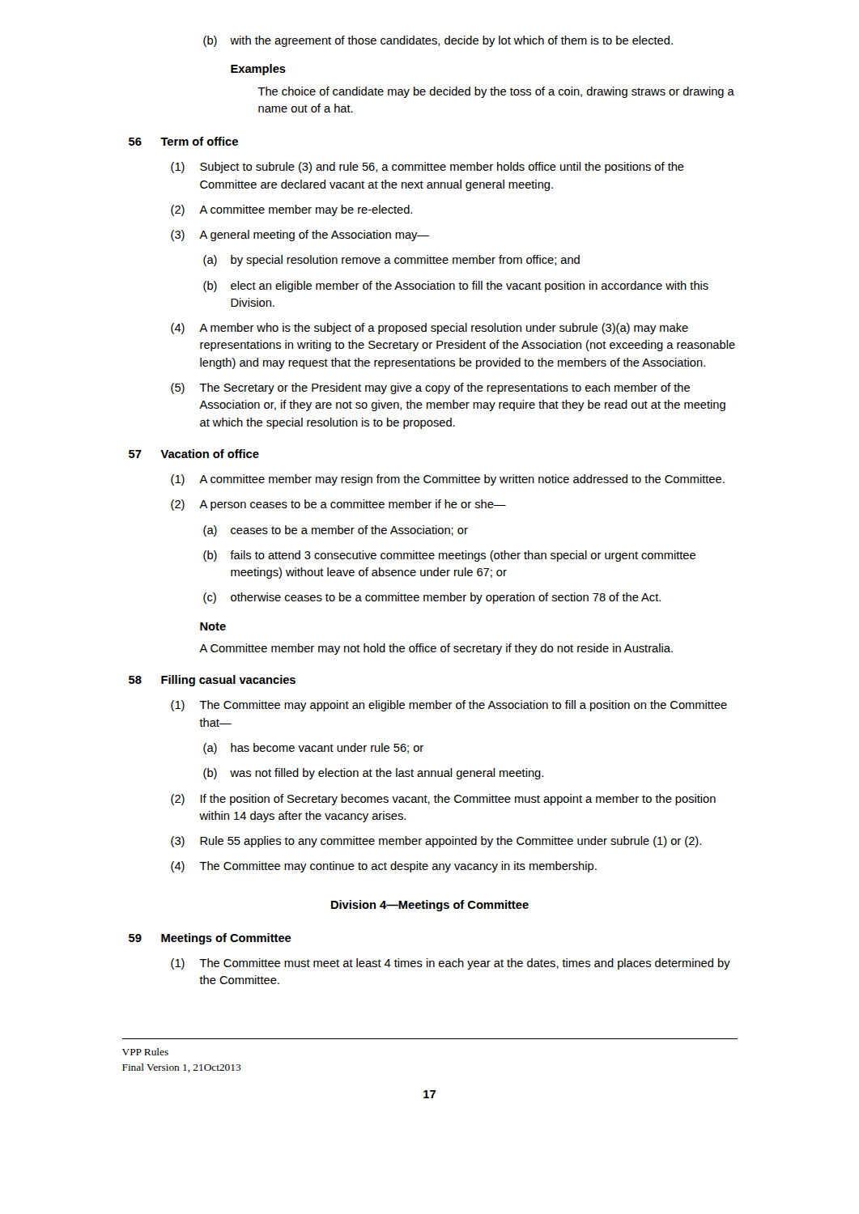(b)
with the agreement of those candidates, decide by lot which of them is to be elected.
Examples
The choice of candidate may be decided by the toss of a coin, drawing straws or drawing a name out of a hat.
56
Term of office
(1)
Subject to subrule (3) and rule 56, a committee member holds office until the positions of the Committee are declared vacant at the next annual general meeting.
(2)
A committee member may be re-elected.
(3)
A general meeting of the Association may—
(a)
by special resolution remove a committee member from office; and
(b)
elect an eligible member of the Association to fill the vacant position in accordance with this Division.
(4)
A member who is the subject of a proposed special resolution under subrule (3)(a) may make representations in writing to the Secretary or President of the Association (not exceeding a reasonable length) and may request that the representations be provided to the members of the Association.
(5)
The Secretary or the President may give a copy of the representations to each member of the Association or, if they are not so given, the member may require that they be read out at the meeting at which the special resolution is to be proposed.
57
Vacation of office
(1)
A committee member may resign from the Committee by written notice addressed to the Committee.
(2)
A person ceases to be a committee member if he or she—
(a)
ceases to be a member of the Association; or
(b)
fails to attend 3 consecutive committee meetings (other than special or urgent committee meetings) without leave of absence under rule 67; or
(c)
otherwise ceases to be a committee member by operation of section 78 of the Act.
Note
A Committee member may not hold the office of secretary if they do not reside in Australia.
58
Filling casual vacancies
(1)
The Committee may appoint an eligible member of the Association to fill a position on the Committee that—
(a)
has become vacant under rule 56; or
(b)
was not filled by election at the last annual general meeting.
(2)
If the position of Secretary becomes vacant, the Committee must appoint a member to the position within 14 days after the vacancy arises.
(3)
Rule 55 applies to any committee member appointed by the Committee under subrule (1) or (2).
(4)
The Committee may continue to act despite any vacancy in its membership.
Division 4—Meetings of Committee
59
Meetings of Committee
(1)
The Committee must meet at least 4 times in each year at the dates, times and places determined by the Committee.
VPP Rules
Final Version 1, 21Oct2013
17